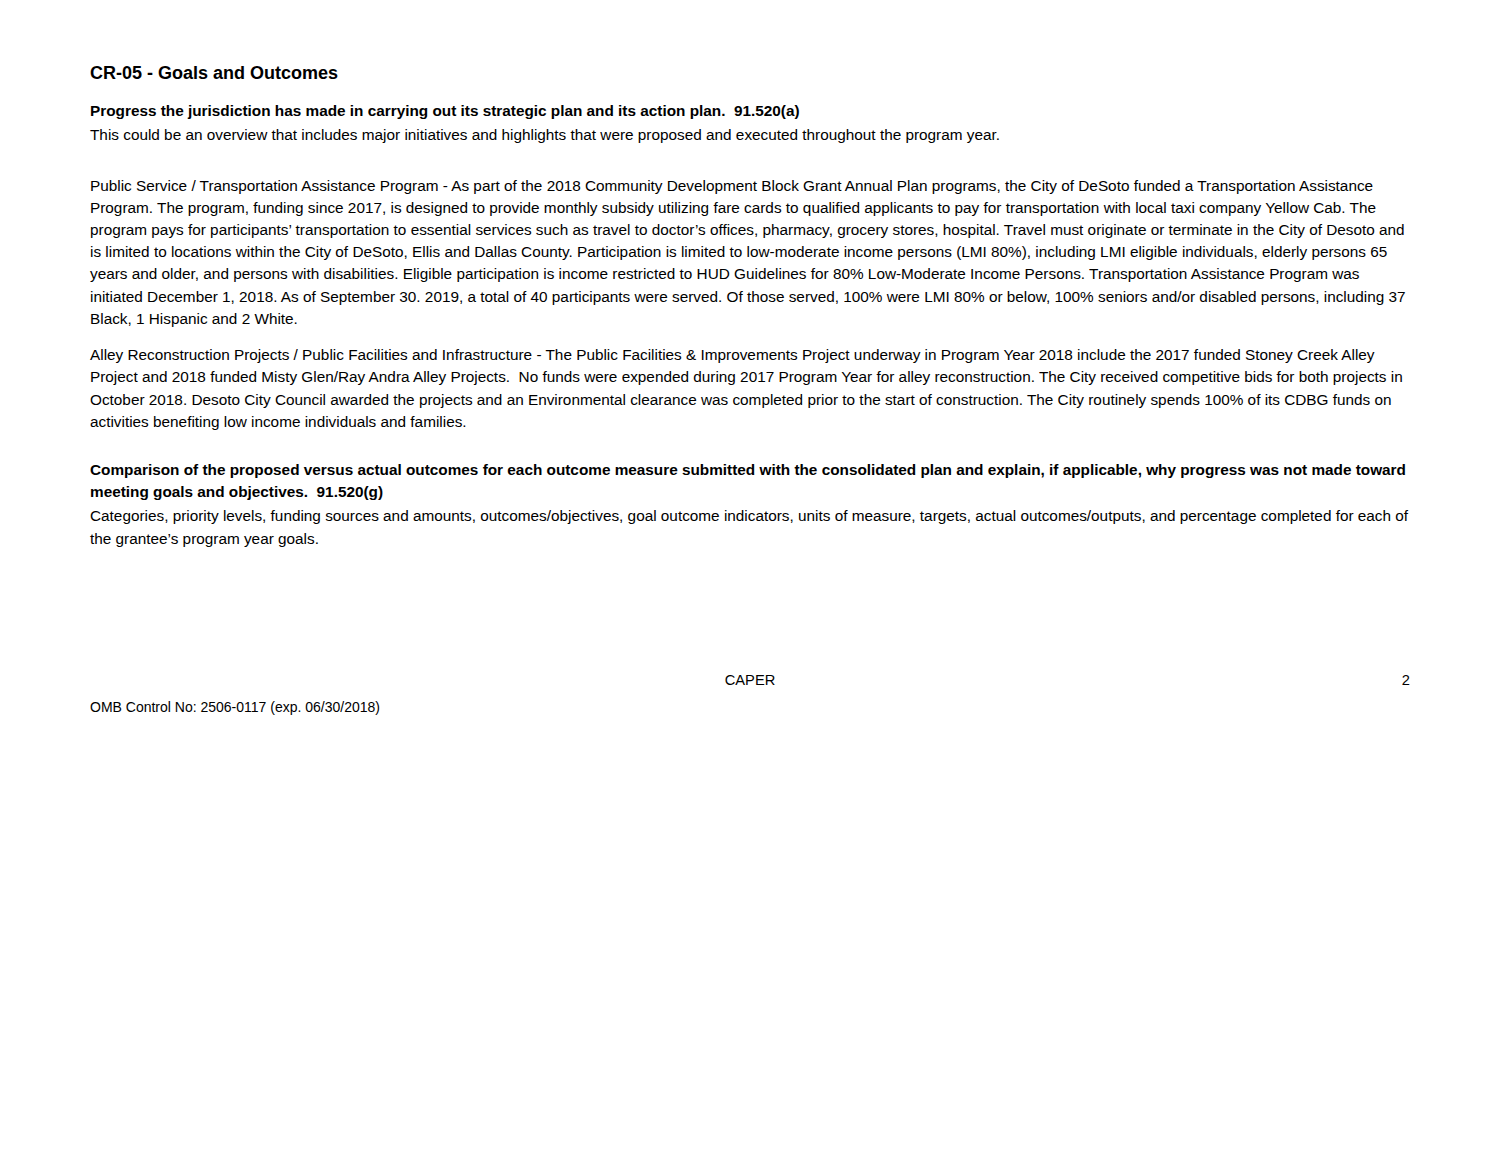CR-05 - Goals and Outcomes
Progress the jurisdiction has made in carrying out its strategic plan and its action plan. 91.520(a)
This could be an overview that includes major initiatives and highlights that were proposed and executed throughout the program year.
Public Service / Transportation Assistance Program - As part of the 2018 Community Development Block Grant Annual Plan programs, the City of DeSoto funded a Transportation Assistance Program. The program, funding since 2017, is designed to provide monthly subsidy utilizing fare cards to qualified applicants to pay for transportation with local taxi company Yellow Cab. The program pays for participants’ transportation to essential services such as travel to doctor’s offices, pharmacy, grocery stores, hospital. Travel must originate or terminate in the City of Desoto and is limited to locations within the City of DeSoto, Ellis and Dallas County. Participation is limited to low-moderate income persons (LMI 80%), including LMI eligible individuals, elderly persons 65 years and older, and persons with disabilities. Eligible participation is income restricted to HUD Guidelines for 80% Low-Moderate Income Persons. Transportation Assistance Program was initiated December 1, 2018. As of September 30. 2019, a total of 40 participants were served. Of those served, 100% were LMI 80% or below, 100% seniors and/or disabled persons, including 37 Black, 1 Hispanic and 2 White.
Alley Reconstruction Projects / Public Facilities and Infrastructure - The Public Facilities & Improvements Project underway in Program Year 2018 include the 2017 funded Stoney Creek Alley Project and 2018 funded Misty Glen/Ray Andra Alley Projects. No funds were expended during 2017 Program Year for alley reconstruction. The City received competitive bids for both projects in October 2018. Desoto City Council awarded the projects and an Environmental clearance was completed prior to the start of construction. The City routinely spends 100% of its CDBG funds on activities benefiting low income individuals and families.
Comparison of the proposed versus actual outcomes for each outcome measure submitted with the consolidated plan and explain, if applicable, why progress was not made toward meeting goals and objectives. 91.520(g)
Categories, priority levels, funding sources and amounts, outcomes/objectives, goal outcome indicators, units of measure, targets, actual outcomes/outputs, and percentage completed for each of the grantee’s program year goals.
CAPER 2
OMB Control No: 2506-0117 (exp. 06/30/2018)